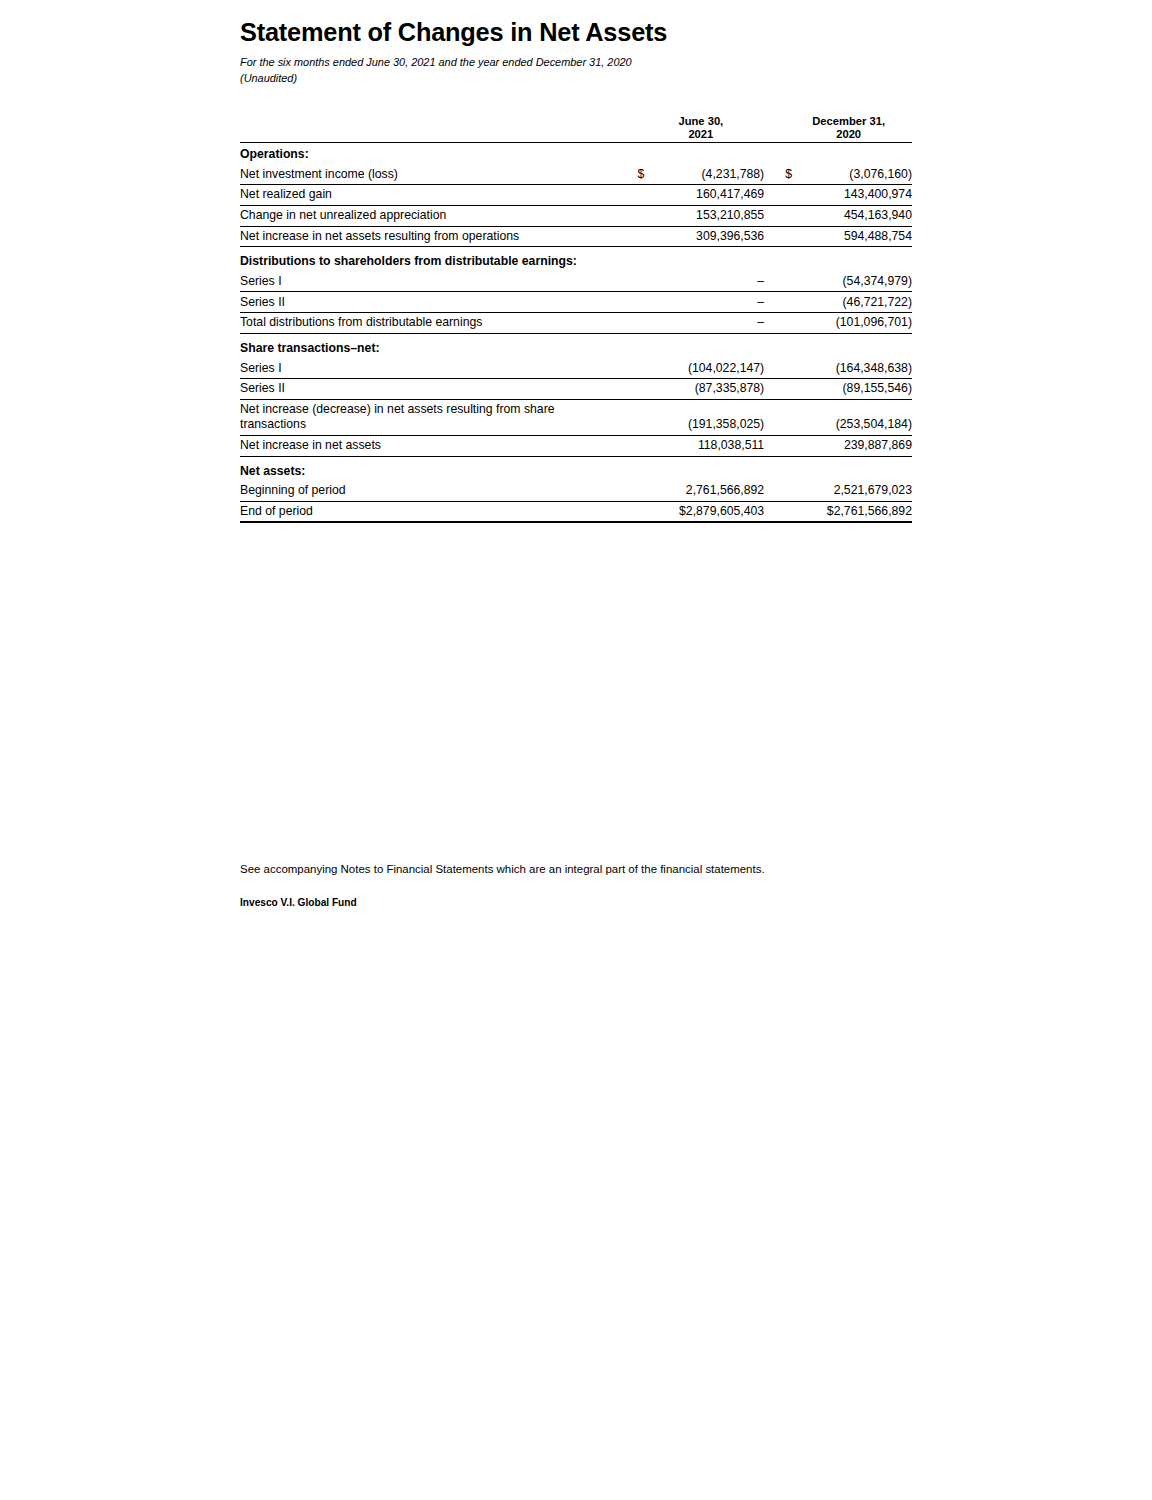Statement of Changes in Net Assets
For the six months ended June 30, 2021 and the year ended December 31, 2020
(Unaudited)
| | | June 30, 2021 | | December 31, 2020 |
| --- | --- | --- | --- | --- |
| Operations: | | | | | | |
| Net investment income (loss) | | $ | (4,231,788) | | $ | (3,076,160) |
| Net realized gain | | | 160,417,469 | | | 143,400,974 |
| Change in net unrealized appreciation | | | 153,210,855 | | | 454,163,940 |
| Net increase in net assets resulting from operations | | | 309,396,536 | | | 594,488,754 |
| Distributions to shareholders from distributable earnings: | | | | | | |
| Series I | | | – | | | (54,374,979) |
| Series II | | | – | | | (46,721,722) |
| Total distributions from distributable earnings | | | – | | | (101,096,701) |
| Share transactions–net: | | | | | | |
| Series I | | | (104,022,147) | | | (164,348,638) |
| Series II | | | (87,335,878) | | | (89,155,546) |
| Net increase (decrease) in net assets resulting from share transactions | | | (191,358,025) | | | (253,504,184) |
| Net increase in net assets | | | 118,038,511 | | | 239,887,869 |
| Net assets: | | | | | | |
| Beginning of period | | | 2,761,566,892 | | | 2,521,679,023 |
| End of period | | | $2,879,605,403 | | | $2,761,566,892 |
See accompanying Notes to Financial Statements which are an integral part of the financial statements.
Invesco V.I. Global Fund